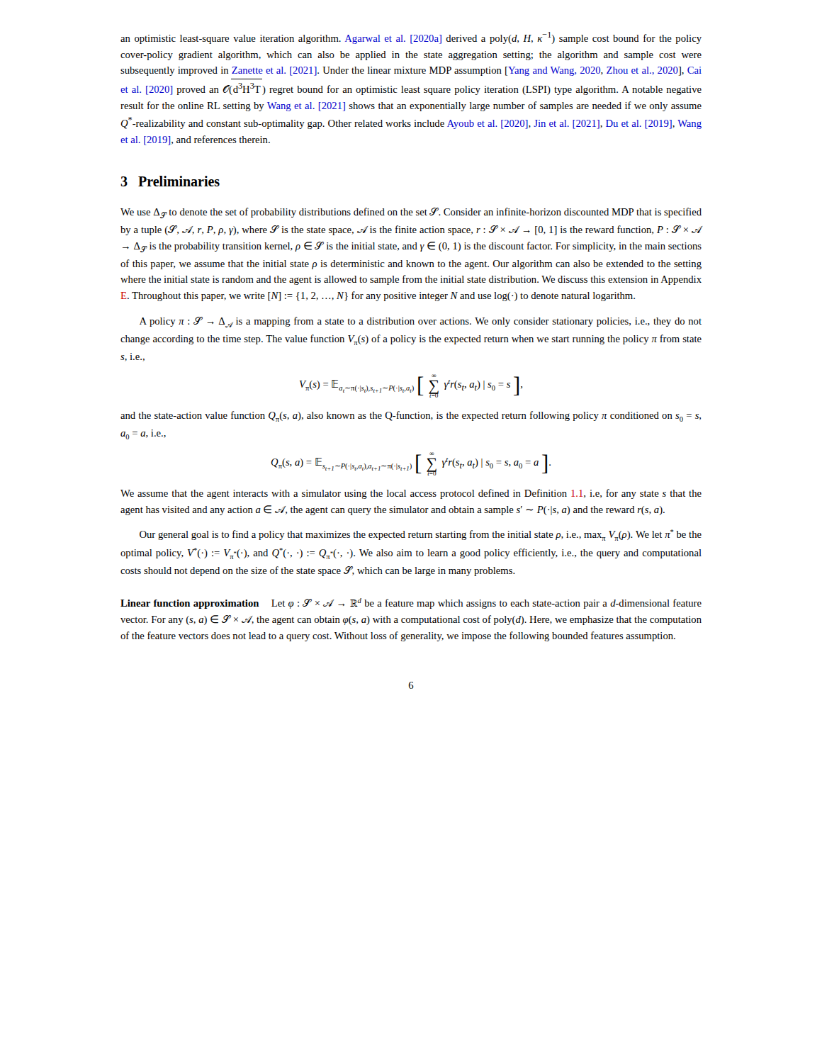an optimistic least-square value iteration algorithm. Agarwal et al. [2020a] derived a poly(d, H, κ−1) sample cost bound for the policy cover-policy gradient algorithm, which can also be applied in the state aggregation setting; the algorithm and sample cost were subsequently improved in Zanette et al. [2021]. Under the linear mixture MDP assumption [Yang and Wang, 2020, Zhou et al., 2020], Cai et al. [2020] proved an 𝒪(d3H3T) regret bound for an optimistic least square policy iteration (LSPI) type algorithm. A notable negative result for the online RL setting by Wang et al. [2021] shows that an exponentially large number of samples are needed if we only assume Q*-realizability and constant sub-optimality gap. Other related works include Ayoub et al. [2020], Jin et al. [2021], Du et al. [2019], Wang et al. [2019], and references therein.
3 Preliminaries
We use Δ𝒮 to denote the set of probability distributions defined on the set 𝒮. Consider an infinite-horizon discounted MDP that is specified by a tuple (𝒮, 𝒜, r, P, ρ, γ), where 𝒮 is the state space, 𝒜 is the finite action space, r : 𝒮 × 𝒜 → [0, 1] is the reward function, P : 𝒮 × 𝒜 → Δ𝒮 is the probability transition kernel, ρ ∈ 𝒮 is the initial state, and γ ∈ (0, 1) is the discount factor. For simplicity, in the main sections of this paper, we assume that the initial state ρ is deterministic and known to the agent. Our algorithm can also be extended to the setting where the initial state is random and the agent is allowed to sample from the initial state distribution. We discuss this extension in Appendix E. Throughout this paper, we write [N] := {1, 2, …, N} for any positive integer N and use log(·) to denote natural logarithm.
A policy π : 𝒮 → Δ𝒜 is a mapping from a state to a distribution over actions. We only consider stationary policies, i.e., they do not change according to the time step. The value function Vπ(s) of a policy is the expected return when we start running the policy π from state s, i.e.,
Vπ(s) = 𝔼at∼π(·|st),st+1∼P(·|st,at) [ ∑∞t=0 γtr(st, at) | s0 = s ],
and the state-action value function Qπ(s, a), also known as the Q-function, is the expected return following policy π conditioned on s0 = s, a0 = a, i.e.,
Qπ(s, a) = 𝔼st+1∼P(·|st,at),at+1∼π(·|st+1) [ ∑∞t=0 γtr(st, at) | s0 = s, a0 = a ].
We assume that the agent interacts with a simulator using the local access protocol defined in Definition 1.1, i.e, for any state s that the agent has visited and any action a ∈ 𝒜, the agent can query the simulator and obtain a sample s′ ∼ P(·|s, a) and the reward r(s, a).
Our general goal is to find a policy that maximizes the expected return starting from the initial state ρ, i.e., maxπ Vπ(ρ). We let π* be the optimal policy, V*(·) := Vπ*(·), and Q*(·, ·) := Qπ*(·, ·). We also aim to learn a good policy efficiently, i.e., the query and computational costs should not depend on the size of the state space 𝒮, which can be large in many problems.
Linear function approximation Let φ : 𝒮 × 𝒜 → ℝd be a feature map which assigns to each state-action pair a d-dimensional feature vector. For any (s, a) ∈ 𝒮 × 𝒜, the agent can obtain φ(s, a) with a computational cost of poly(d). Here, we emphasize that the computation of the feature vectors does not lead to a query cost. Without loss of generality, we impose the following bounded features assumption.
6